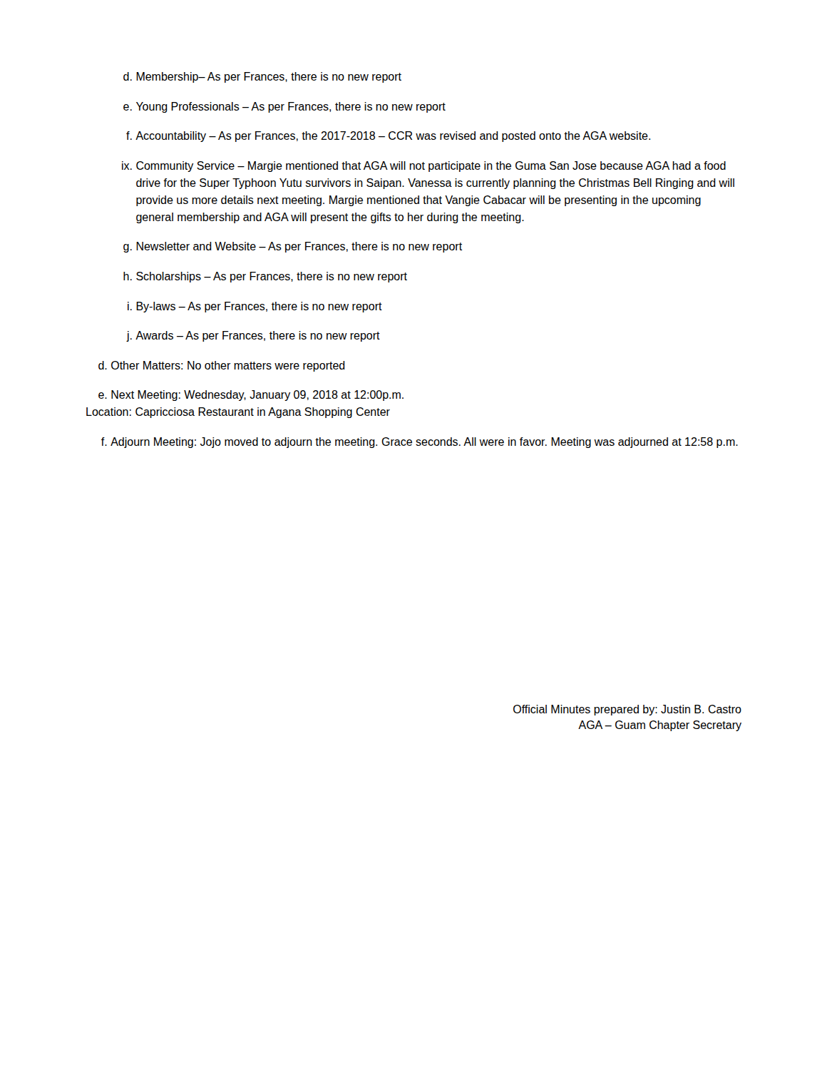Membership– As per Frances, there is no new report
Young Professionals – As per Frances, there is no new report
Accountability – As per Frances, the 2017-2018 – CCR was revised and posted onto the AGA website.
Community Service – Margie mentioned that AGA will not participate in the Guma San Jose because AGA had a food drive for the Super Typhoon Yutu survivors in Saipan. Vanessa is currently planning the Christmas Bell Ringing and will provide us more details next meeting. Margie mentioned that Vangie Cabacar will be presenting in the upcoming general membership and AGA will present the gifts to her during the meeting.
Newsletter and Website – As per Frances, there is no new report
Scholarships – As per Frances, there is no new report
By-laws – As per Frances, there is no new report
Awards – As per Frances, there is no new report
Other Matters: No other matters were reported
Next Meeting: Wednesday, January 09, 2018 at 12:00p.m.
Location: Capricciosa Restaurant in Agana Shopping Center
Adjourn Meeting: Jojo moved to adjourn the meeting. Grace seconds. All were in favor. Meeting was adjourned at 12:58 p.m.
Official Minutes prepared by: Justin B. Castro
AGA – Guam Chapter Secretary